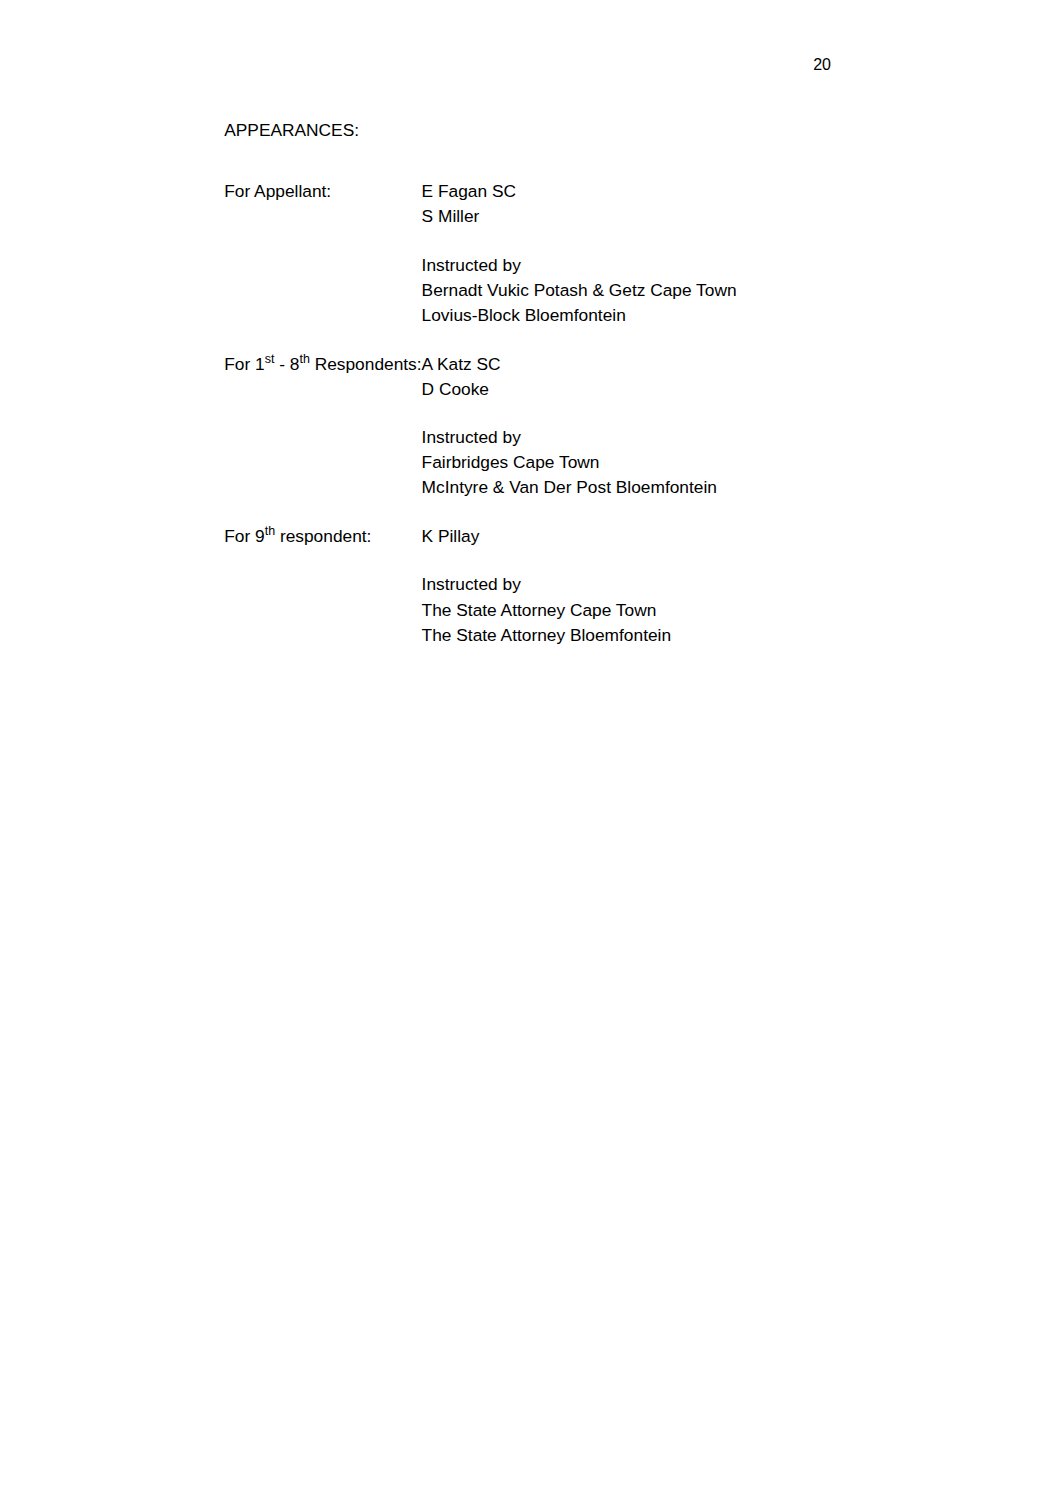20
APPEARANCES:
| For Appellant: | E Fagan SC |
| | S Miller |
| | Instructed by |
| | Bernadt Vukic Potash & Getz Cape Town |
| | Lovius-Block Bloemfontein |
| For 1 st - 8 th Respondents: | A Katz SC |
| | D Cooke |
| | Instructed by |
| | Fairbridges Cape Town |
| | McIntyre & Van Der Post Bloemfontein |
| For 9 th respondent: | K Pillay |
| | Instructed by |
| | The State Attorney Cape Town |
| | The State Attorney Bloemfontein |